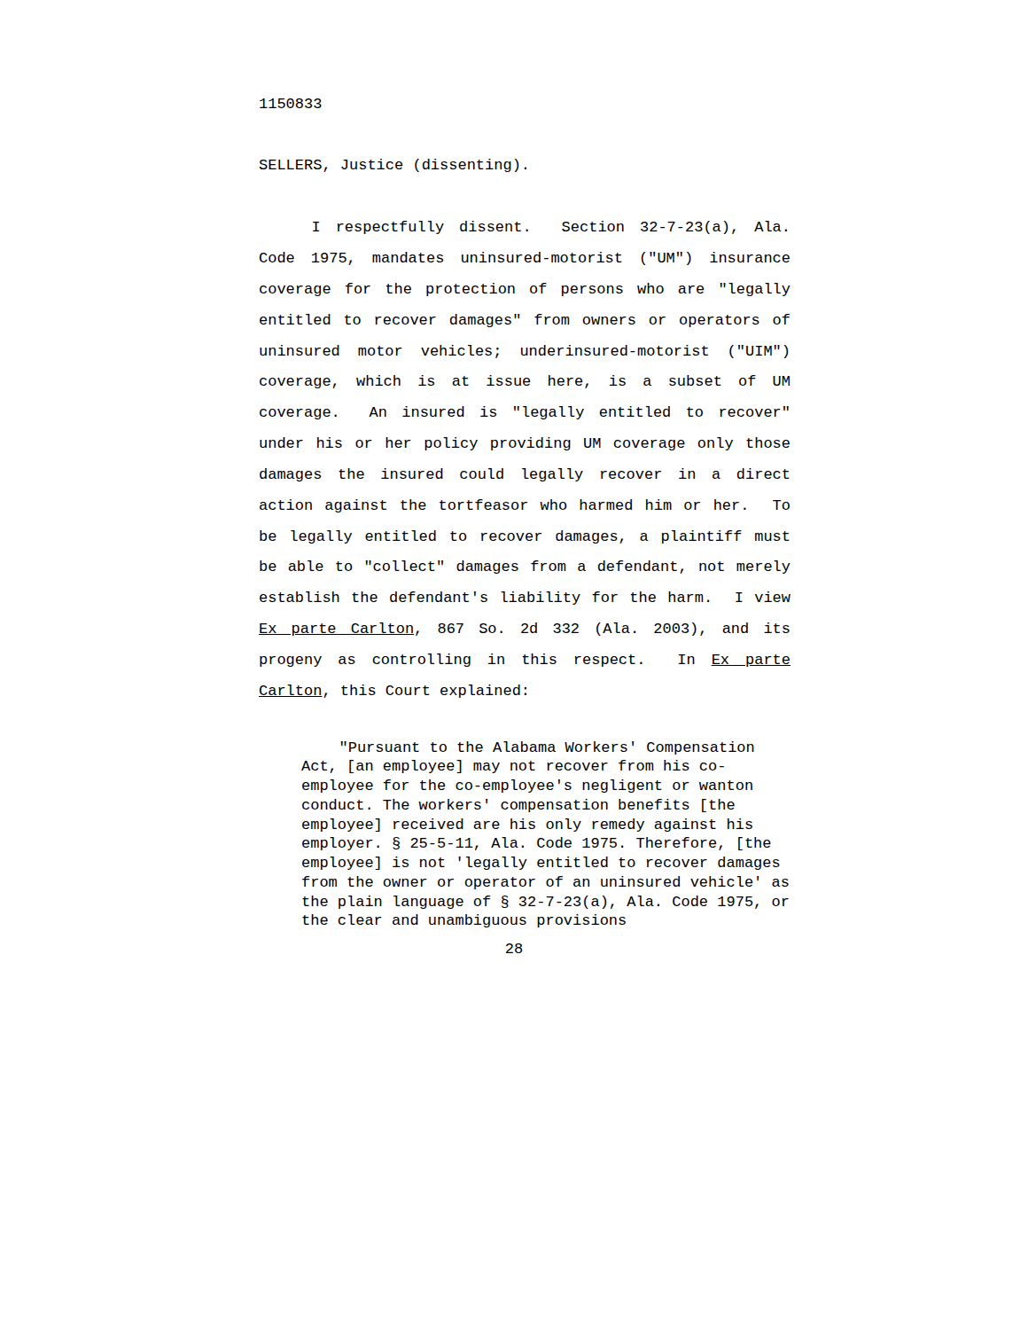1150833
SELLERS, Justice (dissenting).
I respectfully dissent. Section 32-7-23(a), Ala. Code 1975, mandates uninsured-motorist ("UM") insurance coverage for the protection of persons who are "legally entitled to recover damages" from owners or operators of uninsured motor vehicles; underinsured-motorist ("UIM") coverage, which is at issue here, is a subset of UM coverage. An insured is "legally entitled to recover" under his or her policy providing UM coverage only those damages the insured could legally recover in a direct action against the tortfeasor who harmed him or her. To be legally entitled to recover damages, a plaintiff must be able to "collect" damages from a defendant, not merely establish the defendant's liability for the harm. I view Ex parte Carlton, 867 So. 2d 332 (Ala. 2003), and its progeny as controlling in this respect. In Ex parte Carlton, this Court explained:
"Pursuant to the Alabama Workers' Compensation Act, [an employee] may not recover from his co-employee for the co-employee's negligent or wanton conduct. The workers' compensation benefits [the employee] received are his only remedy against his employer. § 25-5-11, Ala. Code 1975. Therefore, [the employee] is not 'legally entitled to recover damages from the owner or operator of an uninsured vehicle' as the plain language of § 32-7-23(a), Ala. Code 1975, or the clear and unambiguous provisions
28